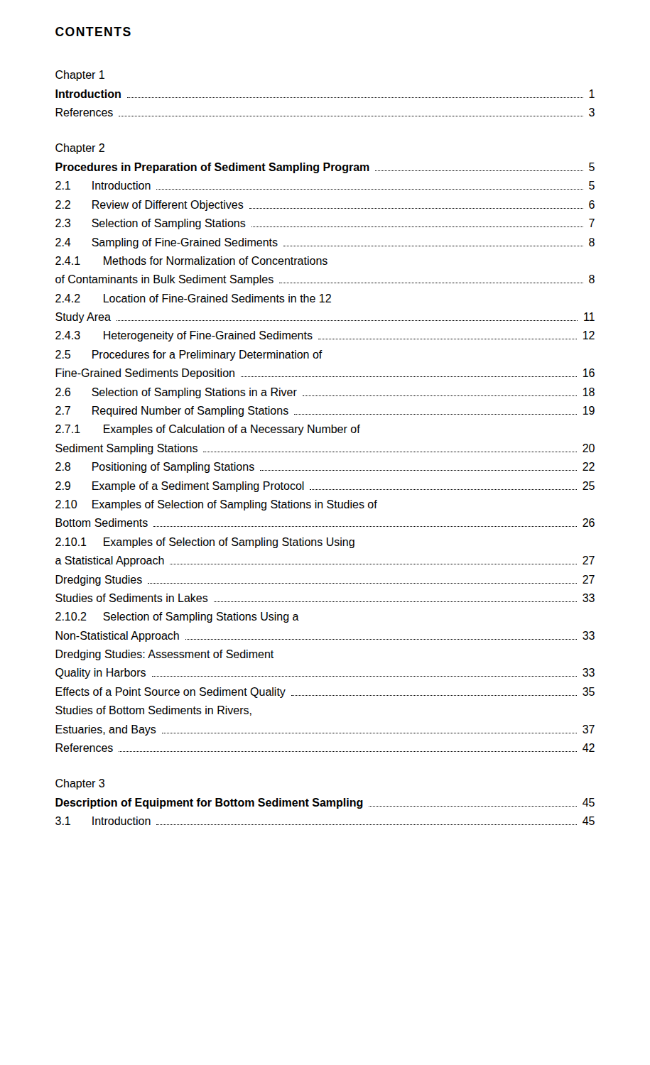CONTENTS
Chapter 1
Introduction 1
References 3
Chapter 2
Procedures in Preparation of Sediment Sampling Program 5
2.1 Introduction 5
2.2 Review of Different Objectives 6
2.3 Selection of Sampling Stations 7
2.4 Sampling of Fine-Grained Sediments 8
2.4.1 Methods for Normalization of Concentrations
of Contaminants in Bulk Sediment Samples 8
2.4.2 Location of Fine-Grained Sediments in the 12
Study Area 11
2.4.3 Heterogeneity of Fine-Grained Sediments 12
2.5 Procedures for a Preliminary Determination of
Fine-Grained Sediments Deposition 16
2.6 Selection of Sampling Stations in a River 18
2.7 Required Number of Sampling Stations 19
2.7.1 Examples of Calculation of a Necessary Number of
Sediment Sampling Stations 20
2.8 Positioning of Sampling Stations 22
2.9 Example of a Sediment Sampling Protocol 25
2.10 Examples of Selection of Sampling Stations in Studies of
Bottom Sediments 26
2.10.1 Examples of Selection of Sampling Stations Using
a Statistical Approach 27
Dredging Studies 27
Studies of Sediments in Lakes 33
2.10.2 Selection of Sampling Stations Using a
Non-Statistical Approach 33
Dredging Studies: Assessment of Sediment
Quality in Harbors 33
Effects of a Point Source on Sediment Quality 35
Studies of Bottom Sediments in Rivers,
Estuaries, and Bays 37
References 42
Chapter 3
Description of Equipment for Bottom Sediment Sampling 45
3.1 Introduction 45